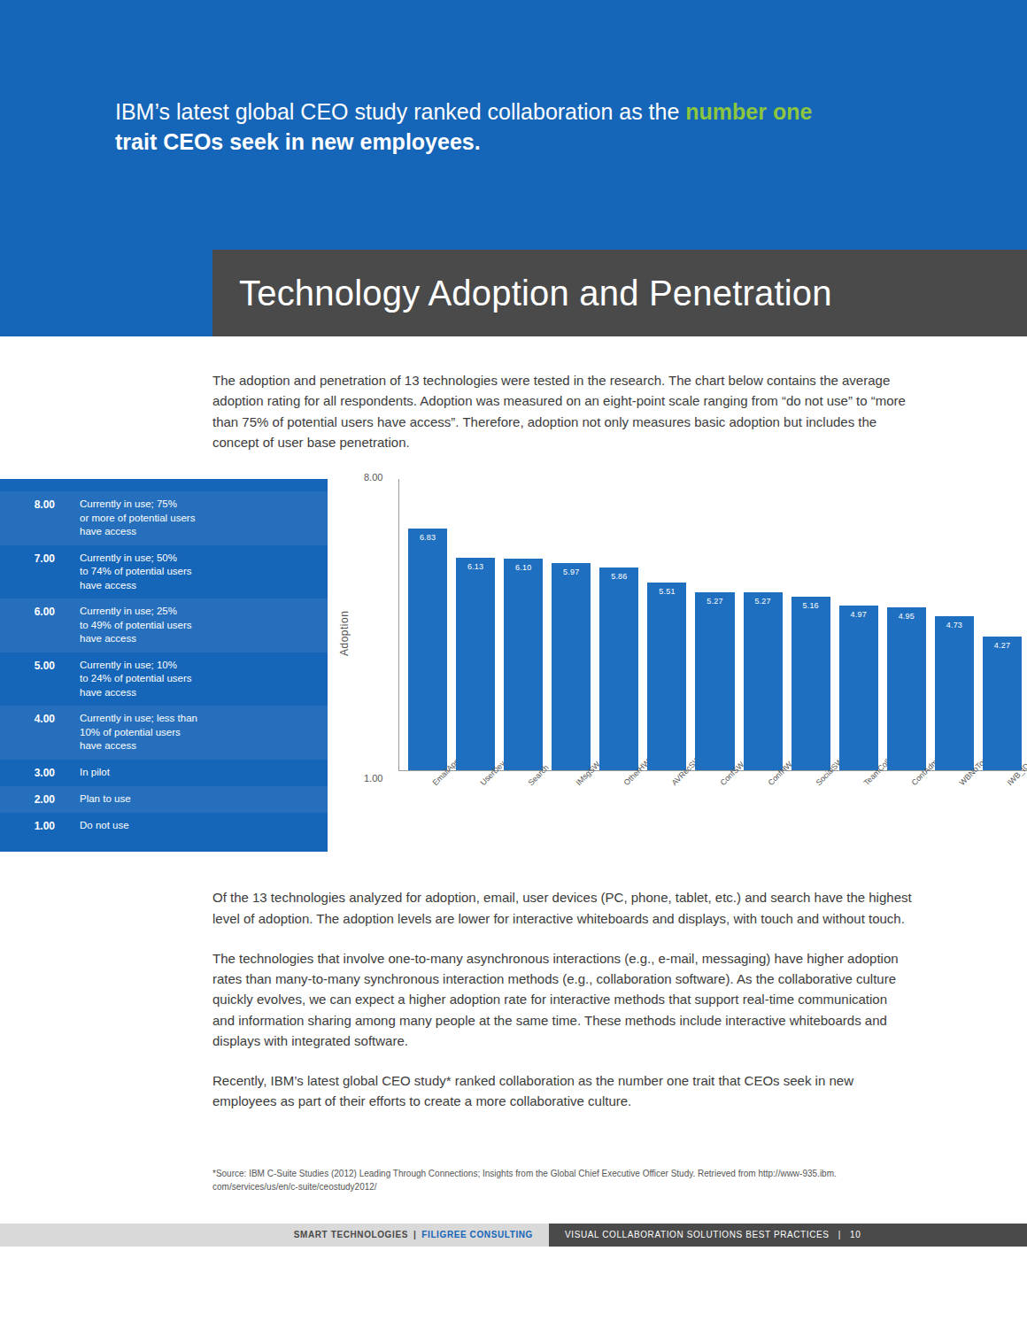IBM’s latest global CEO study ranked collaboration as the number one
trait CEOs seek in new employees.
Technology Adoption and Penetration
The adoption and penetration of 13 technologies were tested in the research. The chart below contains the average adoption rating for all respondents. Adoption was measured on an eight-point scale ranging from “do not use” to “more than 75% of potential users have access”. Therefore, adoption not only measures basic adoption but includes the concept of user base penetration.
| 8.00 | Currently in use; 75% or more of potential users have access |
| 7.00 | Currently in use; 50% to 74% of potential users have access |
| 6.00 | Currently in use; 25% to 49% of potential users have access |
| 5.00 | Currently in use; 10% to 24% of potential users have access |
| 4.00 | Currently in use; less than 10% of potential users have access |
| 3.00 | In pilot |
| 2.00 | Plan to use |
| 1.00 | Do not use |
8.00
1.00
Adoption
6.83 EmailApps
6.13 UserDev
6.10 Search
5.97 IMsgSW
5.86 OtherHW
5.51 AVRecSW
5.27 ConfSW
5.27 ConfHW
5.16 SocialSW
4.97 TeamCollabSW
4.95 ContAdmin
4.73 WBNoTouch
4.27 IWB_ID
Of the 13 technologies analyzed for adoption, email, user devices (PC, phone, tablet, etc.) and search have the highest level of adoption. The adoption levels are lower for interactive whiteboards and displays, with touch and without touch.
The technologies that involve one-to-many asynchronous interactions (e.g., e-mail, messaging) have higher adoption rates than many-to-many synchronous interaction methods (e.g., collaboration software). As the collaborative culture quickly evolves, we can expect a higher adoption rate for interactive methods that support real-time communication and information sharing among many people at the same time. These methods include interactive whiteboards and displays with integrated software.
Recently, IBM’s latest global CEO study* ranked collaboration as the number one trait that CEOs seek in new employees as part of their efforts to create a more collaborative culture.
*Source: IBM C-Suite Studies (2012) Leading Through Connections; Insights from the Global Chief Executive Officer Study. Retrieved from http://www-935.ibm.
com/services/us/en/c-suite/ceostudy2012/
SMART TECHNOLOGIES|FILIGREE CONSULTING
VISUAL COLLABORATION SOLUTIONS BEST PRACTICES | 10